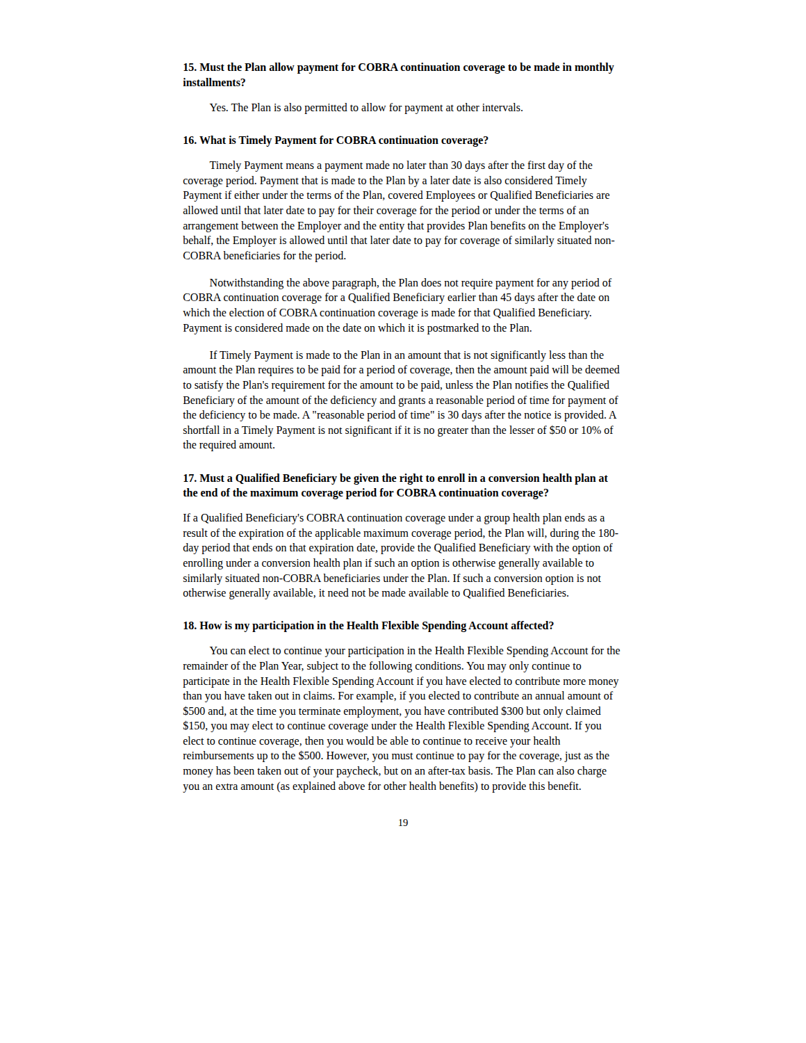15. Must the Plan allow payment for COBRA continuation coverage to be made in monthly installments?
Yes. The Plan is also permitted to allow for payment at other intervals.
16. What is Timely Payment for COBRA continuation coverage?
Timely Payment means a payment made no later than 30 days after the first day of the coverage period. Payment that is made to the Plan by a later date is also considered Timely Payment if either under the terms of the Plan, covered Employees or Qualified Beneficiaries are allowed until that later date to pay for their coverage for the period or under the terms of an arrangement between the Employer and the entity that provides Plan benefits on the Employer's behalf, the Employer is allowed until that later date to pay for coverage of similarly situated non-COBRA beneficiaries for the period.
Notwithstanding the above paragraph, the Plan does not require payment for any period of COBRA continuation coverage for a Qualified Beneficiary earlier than 45 days after the date on which the election of COBRA continuation coverage is made for that Qualified Beneficiary. Payment is considered made on the date on which it is postmarked to the Plan.
If Timely Payment is made to the Plan in an amount that is not significantly less than the amount the Plan requires to be paid for a period of coverage, then the amount paid will be deemed to satisfy the Plan's requirement for the amount to be paid, unless the Plan notifies the Qualified Beneficiary of the amount of the deficiency and grants a reasonable period of time for payment of the deficiency to be made. A "reasonable period of time" is 30 days after the notice is provided. A shortfall in a Timely Payment is not significant if it is no greater than the lesser of $50 or 10% of the required amount.
17. Must a Qualified Beneficiary be given the right to enroll in a conversion health plan at the end of the maximum coverage period for COBRA continuation coverage?
If a Qualified Beneficiary's COBRA continuation coverage under a group health plan ends as a result of the expiration of the applicable maximum coverage period, the Plan will, during the 180-day period that ends on that expiration date, provide the Qualified Beneficiary with the option of enrolling under a conversion health plan if such an option is otherwise generally available to similarly situated non-COBRA beneficiaries under the Plan. If such a conversion option is not otherwise generally available, it need not be made available to Qualified Beneficiaries.
18. How is my participation in the Health Flexible Spending Account affected?
You can elect to continue your participation in the Health Flexible Spending Account for the remainder of the Plan Year, subject to the following conditions. You may only continue to participate in the Health Flexible Spending Account if you have elected to contribute more money than you have taken out in claims. For example, if you elected to contribute an annual amount of $500 and, at the time you terminate employment, you have contributed $300 but only claimed $150, you may elect to continue coverage under the Health Flexible Spending Account. If you elect to continue coverage, then you would be able to continue to receive your health reimbursements up to the $500. However, you must continue to pay for the coverage, just as the money has been taken out of your paycheck, but on an after-tax basis. The Plan can also charge you an extra amount (as explained above for other health benefits) to provide this benefit.
19